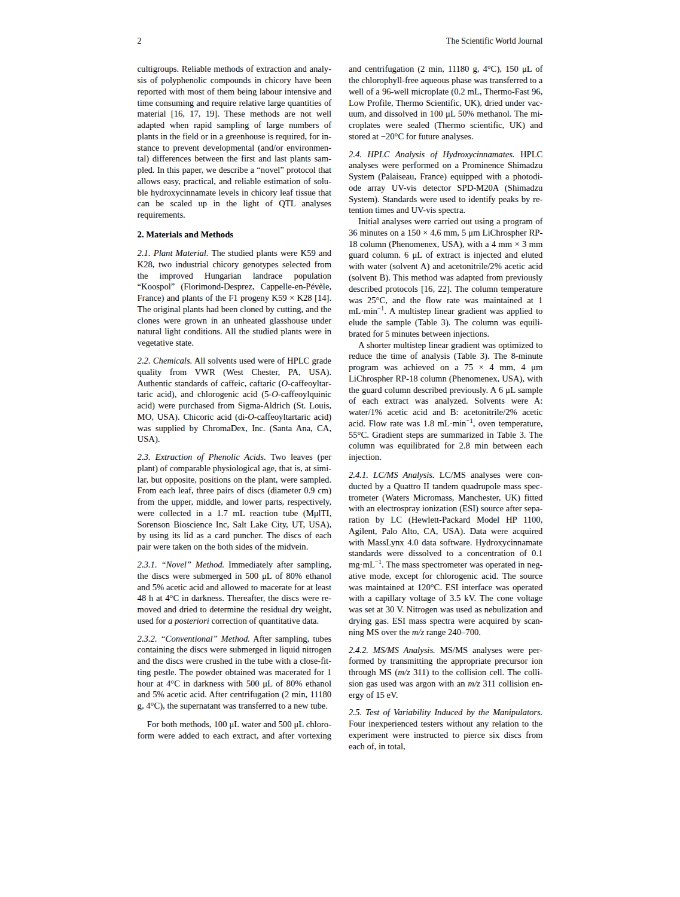2 The Scientific World Journal
cultigroups. Reliable methods of extraction and analysis of polyphenolic compounds in chicory have been reported with most of them being labour intensive and time consuming and require relative large quantities of material [16, 17, 19]. These methods are not well adapted when rapid sampling of large numbers of plants in the field or in a greenhouse is required, for instance to prevent developmental (and/or environmental) differences between the first and last plants sampled. In this paper, we describe a “novel” protocol that allows easy, practical, and reliable estimation of soluble hydroxycinnamate levels in chicory leaf tissue that can be scaled up in the light of QTL analyses requirements.
2. Materials and Methods
2.1. Plant Material. The studied plants were K59 and K28, two industrial chicory genotypes selected from the improved Hungarian landrace population “Koospol” (Florimond-Desprez, Cappelle-en-Pévèle, France) and plants of the F1 progeny K59 × K28 [14]. The original plants had been cloned by cutting, and the clones were grown in an unheated glasshouse under natural light conditions. All the studied plants were in vegetative state.
2.2. Chemicals. All solvents used were of HPLC grade quality from VWR (West Chester, PA, USA). Authentic standards of caffeic, caftaric (O-caffeoyltartaric acid), and chlorogenic acid (5-O-caffeoylquinic acid) were purchased from Sigma-Aldrich (St. Louis, MO, USA). Chicoric acid (di-O-caffeoyltartaric acid) was supplied by ChromaDex, Inc. (Santa Ana, CA, USA).
2.3. Extraction of Phenolic Acids. Two leaves (per plant) of comparable physiological age, that is, at similar, but opposite, positions on the plant, were sampled. From each leaf, three pairs of discs (diameter 0.9 cm) from the upper, middle, and lower parts, respectively, were collected in a 1.7 mL reaction tube (MμlTI, Sorenson Bioscience Inc, Salt Lake City, UT, USA), by using its lid as a card puncher. The discs of each pair were taken on the both sides of the midvein.
2.3.1. “Novel” Method. Immediately after sampling, the discs were submerged in 500 μL of 80% ethanol and 5% acetic acid and allowed to macerate for at least 48 h at 4°C in darkness. Thereafter, the discs were removed and dried to determine the residual dry weight, used for a posteriori correction of quantitative data.
2.3.2. “Conventional” Method. After sampling, tubes containing the discs were submerged in liquid nitrogen and the discs were crushed in the tube with a close-fitting pestle. The powder obtained was macerated for 1 hour at 4°C in darkness with 500 μL of 80% ethanol and 5% acetic acid. After centrifugation (2 min, 11180 g, 4°C), the supernatant was transferred to a new tube.
For both methods, 100 μL water and 500 μL chloroform were added to each extract, and after vortexing and centrifugation (2 min, 11180 g, 4°C), 150 μL of the chlorophyll-free aqueous phase was transferred to a well of a 96-well microplate (0.2 mL, Thermo-Fast 96, Low Profile, Thermo Scientific, UK), dried under vacuum, and dissolved in 100 μL 50% methanol. The microplates were sealed (Thermo scientific, UK) and stored at −20°C for future analyses.
2.4. HPLC Analysis of Hydroxycinnamates. HPLC analyses were performed on a Prominence Shimadzu System (Palaiseau, France) equipped with a photodiode array UV-vis detector SPD-M20A (Shimadzu System). Standards were used to identify peaks by retention times and UV-vis spectra.
Initial analyses were carried out using a program of 36 minutes on a 150 × 4,6 mm, 5 μm LiChrospher RP-18 column (Phenomenex, USA), with a 4 mm × 3 mm guard column. 6 μL of extract is injected and eluted with water (solvent A) and acetonitrile/2% acetic acid (solvent B). This method was adapted from previously described protocols [16, 22]. The column temperature was 25°C, and the flow rate was maintained at 1 mL·min−1. A multistep linear gradient was applied to elude the sample (Table 3). The column was equilibrated for 5 minutes between injections.
A shorter multistep linear gradient was optimized to reduce the time of analysis (Table 3). The 8-minute program was achieved on a 75 × 4 mm, 4 μm LiChrospher RP-18 column (Phenomenex, USA), with the guard column described previously. A 6 μL sample of each extract was analyzed. Solvents were A: water/1% acetic acid and B: acetonitrile/2% acetic acid. Flow rate was 1.8 mL·min−1, oven temperature, 55°C. Gradient steps are summarized in Table 3. The column was equilibrated for 2.8 min between each injection.
2.4.1. LC/MS Analysis. LC/MS analyses were conducted by a Quattro II tandem quadrupole mass spectrometer (Waters Micromass, Manchester, UK) fitted with an electrospray ionization (ESI) source after separation by LC (Hewlett-Packard Model HP 1100, Agilent, Palo Alto, CA, USA). Data were acquired with MassLynx 4.0 data software. Hydroxycinnamate standards were dissolved to a concentration of 0.1 mg·mL−1. The mass spectrometer was operated in negative mode, except for chlorogenic acid. The source was maintained at 120°C. ESI interface was operated with a capillary voltage of 3.5 kV. The cone voltage was set at 30 V. Nitrogen was used as nebulization and drying gas. ESI mass spectra were acquired by scanning MS over the m/z range 240–700.
2.4.2. MS/MS Analysis. MS/MS analyses were performed by transmitting the appropriate precursor ion through MS (m/z 311) to the collision cell. The collision gas used was argon with an m/z 311 collision energy of 15 eV.
2.5. Test of Variability Induced by the Manipulators. Four inexperienced testers without any relation to the experiment were instructed to pierce six discs from each of, in total,